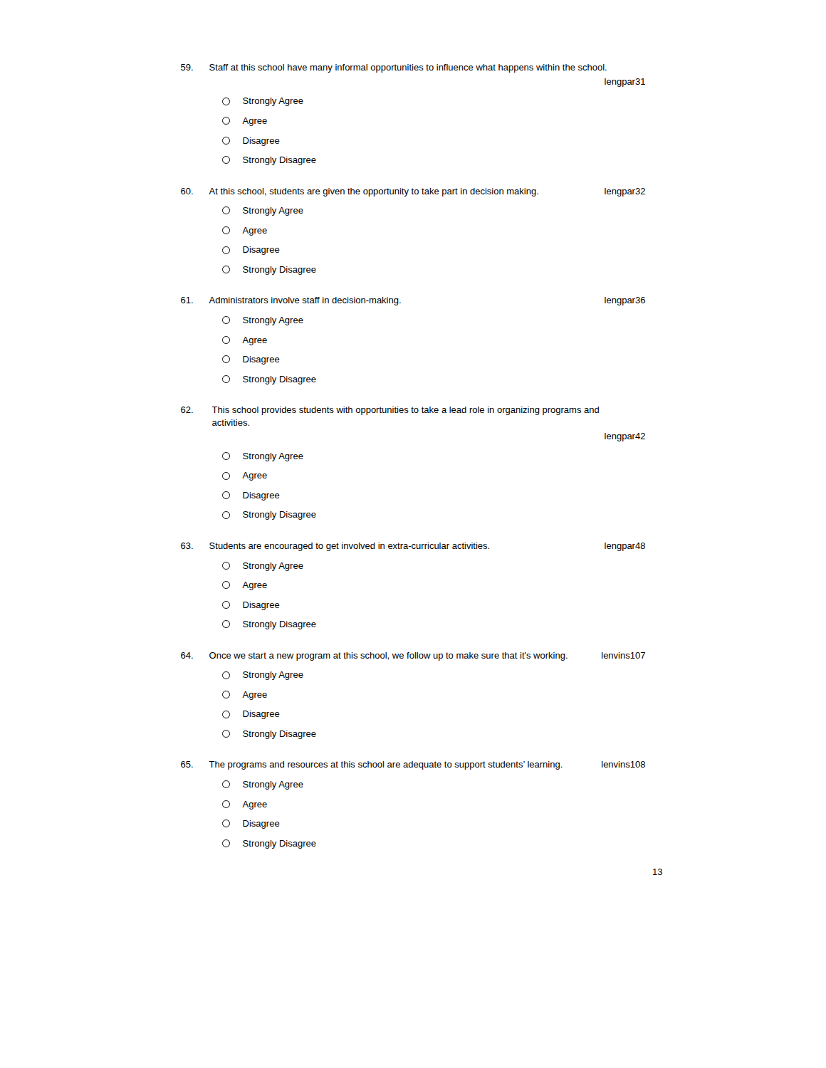59.
Staff at this school have many informal opportunities to influence what happens within the school.
lengpar31
Strongly Agree
Agree
Disagree
Strongly Disagree
60.
At this school, students are given the opportunity to take part in decision making.
lengpar32
Strongly Agree
Agree
Disagree
Strongly Disagree
61.
Administrators involve staff in decision-making.
lengpar36
Strongly Agree
Agree
Disagree
Strongly Disagree
62.
This school provides students with opportunities to take a lead role in organizing programs and activities.
lengpar42
Strongly Agree
Agree
Disagree
Strongly Disagree
63.
Students are encouraged to get involved in extra-curricular activities.
lengpar48
Strongly Agree
Agree
Disagree
Strongly Disagree
64.
Once we start a new program at this school, we follow up to make sure that it's working.
lenvins107
Strongly Agree
Agree
Disagree
Strongly Disagree
65.
The programs and resources at this school are adequate to support students’ learning.
lenvins108
Strongly Agree
Agree
Disagree
Strongly Disagree
13